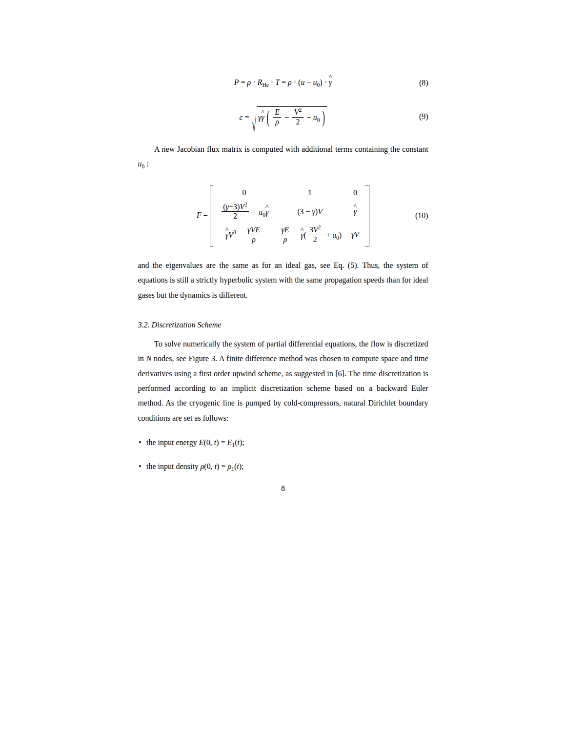P = ρ · RHe · T = ρ · (u − u0) · ^γ
(8)
c = γ^γ ( Eρ − V22 − u0 )
(9)
A new Jacobian flux matrix is computed with additional terms containing the constant u0 :
F =
| 0 | 1 | 0 |
| ( γ −3) V 2 2 − u 0 ^ γ | (3 − γ ) V | ^ γ |
| ^ γ V 3 − γVE ρ | γE ρ − ^ γ ( 3 V 2 2 + u 0 ) | γV |
(10)
and the eigenvalues are the same as for an ideal gas, see Eq. (5). Thus, the system of equations is still a strictly hyperbolic system with the same propagation speeds than for ideal gases but the dynamics is different.
3.2. Discretization Scheme
To solve numerically the system of partial differential equations, the flow is discretized in N nodes, see Figure 3. A finite difference method was chosen to compute space and time derivatives using a first order upwind scheme, as suggested in [6]. The time discretization is performed according to an implicit discretization scheme based on a backward Euler method. As the cryogenic line is pumped by cold-compressors, natural Dirichlet boundary conditions are set as follows:
the input energy E(0, t) = E1(t);
the input density ρ(0, t) = ρ1(t);
8